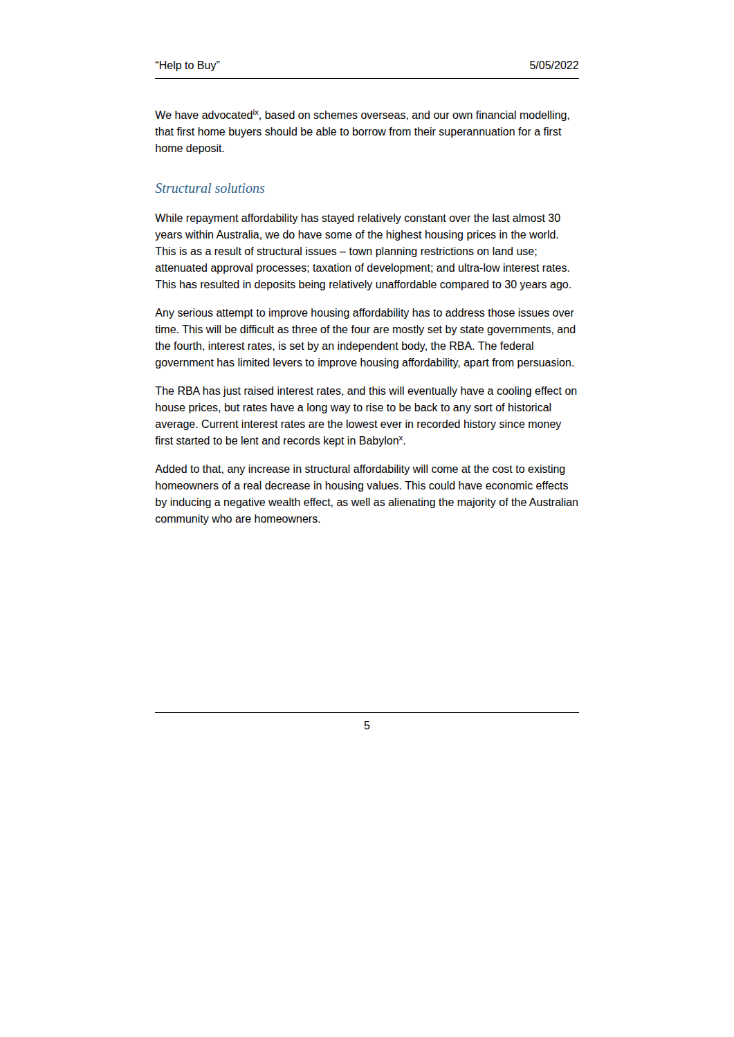“Help to Buy” 5/05/2022
We have advocatedix, based on schemes overseas, and our own financial modelling, that first home buyers should be able to borrow from their superannuation for a first home deposit.
Structural solutions
While repayment affordability has stayed relatively constant over the last almost 30 years within Australia, we do have some of the highest housing prices in the world. This is as a result of structural issues – town planning restrictions on land use; attenuated approval processes; taxation of development; and ultra-low interest rates. This has resulted in deposits being relatively unaffordable compared to 30 years ago.
Any serious attempt to improve housing affordability has to address those issues over time. This will be difficult as three of the four are mostly set by state governments, and the fourth, interest rates, is set by an independent body, the RBA. The federal government has limited levers to improve housing affordability, apart from persuasion.
The RBA has just raised interest rates, and this will eventually have a cooling effect on house prices, but rates have a long way to rise to be back to any sort of historical average. Current interest rates are the lowest ever in recorded history since money first started to be lent and records kept in Babylonx.
Added to that, any increase in structural affordability will come at the cost to existing homeowners of a real decrease in housing values. This could have economic effects by inducing a negative wealth effect, as well as alienating the majority of the Australian community who are homeowners.
5